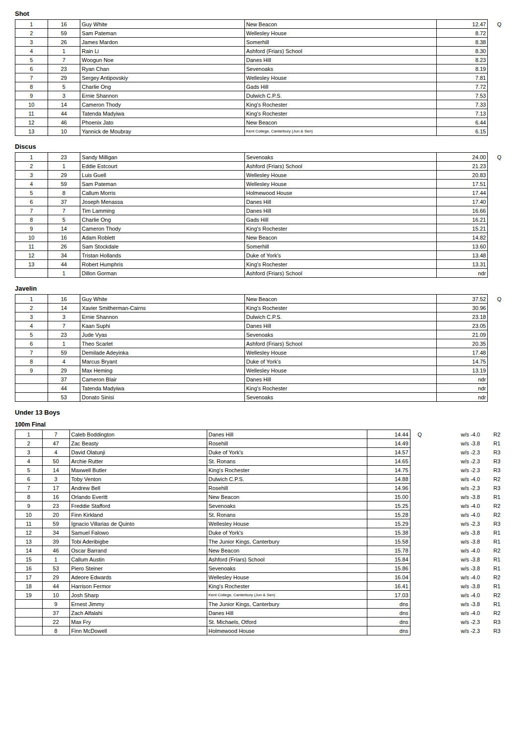Shot
| 1 | 16 | Guy White | New Beacon | 12.47 | Q |
| 2 | 59 | Sam Pateman | Wellesley House | 8.72 | |
| 3 | 26 | James Mardon | Somerhill | 8.38 | |
| 4 | 1 | Rain Li | Ashford (Friars) School | 8.30 | |
| 5 | 7 | Woogun Noe | Danes Hill | 8.23 | |
| 6 | 23 | Ryan Chan | Sevenoaks | 8.19 | |
| 7 | 29 | Sergey Antipovskiy | Wellesley House | 7.81 | |
| 8 | 5 | Charlie Ong | Gads Hill | 7.72 | |
| 9 | 3 | Ernie Shannon | Dulwich C.P.S. | 7.53 | |
| 10 | 14 | Cameron Thody | King's Rochester | 7.33 | |
| 11 | 44 | Tatenda Madyiwa | King's Rochester | 7.13 | |
| 12 | 46 | Phoenix Jato | New Beacon | 6.44 | |
| 13 | 10 | Yannick de Moubray | Kent College, Canterbury (Jun & Sen) | 6.15 | |
Discus
| 1 | 23 | Sandy Milligan | Sevenoaks | 24.00 | Q |
| 2 | 1 | Eddie Estcourt | Ashford (Friars) School | 21.23 | |
| 3 | 29 | Luis Guell | Wellesley House | 20.83 | |
| 4 | 59 | Sam Pateman | Wellesley House | 17.51 | |
| 5 | 8 | Callum Morris | Holmewood House | 17.44 | |
| 6 | 37 | Joseph Menassa | Danes Hill | 17.40 | |
| 7 | 7 | Tim Lamming | Danes Hill | 16.66 | |
| 8 | 5 | Charlie Ong | Gads Hill | 16.21 | |
| 9 | 14 | Cameron Thody | King's Rochester | 15.21 | |
| 10 | 16 | Adam Roblett | New Beacon | 14.82 | |
| 11 | 26 | Sam Stockdale | Somerhill | 13.60 | |
| 12 | 34 | Tristan Hollands | Duke of York's | 13.48 | |
| 13 | 44 | Robert Humphris | King's Rochester | 13.31 | |
| | 1 | Dillon Gorman | Ashford (Friars) School | ndr | |
Javelin
| 1 | 16 | Guy White | New Beacon | 37.52 | Q |
| 2 | 14 | Xavier Smitherman-Cairns | King's Rochester | 30.96 | |
| 3 | 3 | Ernie Shannon | Dulwich C.P.S. | 23.18 | |
| 4 | 7 | Kaan Suphi | Danes Hill | 23.05 | |
| 5 | 23 | Jude Vyas | Sevenoaks | 21.09 | |
| 6 | 1 | Theo Scarlet | Ashford (Friars) School | 20.35 | |
| 7 | 59 | Demilade Adeyinka | Wellesley House | 17.48 | |
| 8 | 4 | Marcus Bryant | Duke of York's | 14.75 | |
| 9 | 29 | Max Heming | Wellesley House | 13.19 | |
| | 37 | Cameron Blair | Danes Hill | ndr | |
| | 44 | Tatenda Madyiwa | King's Rochester | ndr | |
| | 53 | Donato Sinisi | Sevenoaks | ndr | |
Under 13 Boys
100m Final
| 1 | 7 | Caleb Boddington | Danes Hill | 14.44 | Q | w/s -4.0 | R2 |
| 2 | 47 | Zac Beasty | Rosehill | 14.49 | | w/s -3.8 | R1 |
| 3 | 4 | David Olatunji | Duke of York's | 14.57 | | w/s -2.3 | R3 |
| 4 | 50 | Archie Rutter | St. Ronans | 14.65 | | w/s -2.3 | R3 |
| 5 | 14 | Maxwell Butler | King's Rochester | 14.75 | | w/s -2.3 | R3 |
| 6 | 3 | Toby Venton | Dulwich C.P.S. | 14.88 | | w/s -4.0 | R2 |
| 7 | 17 | Andrew Bell | Rosehill | 14.96 | | w/s -2.3 | R3 |
| 8 | 16 | Orlando Everitt | New Beacon | 15.00 | | w/s -3.8 | R1 |
| 9 | 23 | Freddie Stafford | Sevenoaks | 15.25 | | w/s -4.0 | R2 |
| 10 | 20 | Finn Kirkland | St. Ronans | 15.28 | | w/s -4.0 | R2 |
| 11 | 59 | Ignacio Villarias de Quinto | Wellesley House | 15.29 | | w/s -2.3 | R3 |
| 12 | 34 | Samuel Falowo | Duke of York's | 15.38 | | w/s -3.8 | R1 |
| 13 | 39 | Tobi Aderibigbe | The Junior Kings, Canterbury | 15.58 | | w/s -3.8 | R1 |
| 14 | 46 | Oscar Barrand | New Beacon | 15.78 | | w/s -4.0 | R2 |
| 15 | 1 | Callum Austin | Ashford (Friars) School | 15.84 | | w/s -3.8 | R1 |
| 16 | 53 | Piero Steiner | Sevenoaks | 15.86 | | w/s -3.8 | R1 |
| 17 | 29 | Adeore Edwards | Wellesley House | 16.04 | | w/s -4.0 | R2 |
| 18 | 44 | Harrison Fermor | King's Rochester | 16.41 | | w/s -3.8 | R1 |
| 19 | 10 | Josh Sharp | Kent College, Canterbury (Jun & Sen) | 17.03 | | w/s -4.0 | R2 |
| | 9 | Ernest Jimmy | The Junior Kings, Canterbury | dns | | w/s -3.8 | R1 |
| | 37 | Zach Alfalahi | Danes Hill | dns | | w/s -4.0 | R2 |
| | 22 | Max Fry | St. Michaels, Otford | dns | | w/s -2.3 | R3 |
| | 8 | Finn McDowell | Holmewood House | dns | | w/s -2.3 | R3 |